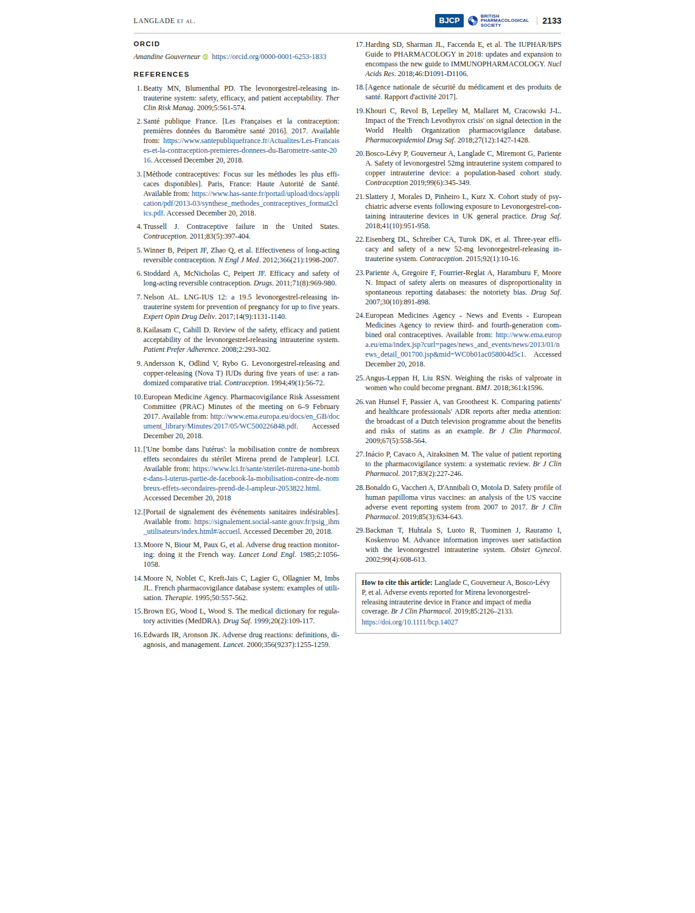LANGLADE et al.
BJCP
British
Pharmacological
Society
2133
ORCID
Amandine Gouverneur https://orcid.org/0000-0001-6253-1833
REFERENCES
Beatty MN, Blumenthal PD. The levonorgestrel-releasing intrauterine system: safety, efficacy, and patient acceptability. Ther Clin Risk Manag. 2009;5:561-574.
Santé publique France. [Les Françaises et la contraception: premières données du Baromètre santé 2016]. 2017. Available from: https://www.santepubliquefrance.fr/Actualites/Les-Francaises-et-la-contraception-premieres-donnees-du-Barometre-sante-2016. Accessed December 20, 2018.
[Méthode contraceptives: Focus sur les méthodes les plus efficaces disponibles]. Paris, France: Haute Autorité de Santé. Available from: https://www.has-sante.fr/portail/upload/docs/application/pdf/2013-03/synthese_methodes_contraceptives_format2clics.pdf. Accessed December 20, 2018.
Trussell J. Contraceptive failure in the United States. Contraception. 2011;83(5):397-404.
Winner B, Peipert JF, Zhao Q, et al. Effectiveness of long-acting reversible contraception. N Engl J Med. 2012;366(21):1998-2007.
Stoddard A, McNicholas C, Peipert JF. Efficacy and safety of long-acting reversible contraception. Drugs. 2011;71(8):969-980.
Nelson AL. LNG-IUS 12: a 19.5 levonorgestrel-releasing intrauterine system for prevention of pregnancy for up to five years. Expert Opin Drug Deliv. 2017;14(9):1131-1140.
Kailasam C, Cahill D. Review of the safety, efficacy and patient acceptability of the levonorgestrel-releasing intrauterine system. Patient Prefer Adherence. 2008;2:293-302.
Andersson K, Odlind V, Rybo G. Levonorgestrel-releasing and copper-releasing (Nova T) IUDs during five years of use: a randomized comparative trial. Contraception. 1994;49(1):56-72.
European Medicine Agency. Pharmacovigilance Risk Assessment Committee (PRAC) Minutes of the meeting on 6–9 February 2017. Available from: http://www.ema.europa.eu/docs/en_GB/document_library/Minutes/2017/05/WC500226848.pdf. Accessed December 20, 2018.
['Une bombe dans l'utérus': la mobilisation contre de nombreux effets secondaires du stérilet Mirena prend de l'ampleur]. LCI. Available from: https://www.lci.fr/sante/sterilet-mirena-une-bombe-dans-l-uterus-partie-de-facebook-la-mobilisation-contre-de-nombreux-effets-secondaires-prend-de-l-ampleur-2053822.html. Accessed December 20, 2018
[Portail de signalement des événements sanitaires indésirables]. Available from: https://signalement.social-sante.gouv.fr/psig_ihm_utilisateurs/index.html#/accueil. Accessed December 20, 2018.
Moore N, Biour M, Paux G, et al. Adverse drug reaction monitoring: doing it the French way. Lancet Lond Engl. 1985;2:1056-1058.
Moore N, Noblet C, Kreft-Jais C, Lagier G, Ollagnier M, Imbs JL. French pharmacovigilance database system: examples of utilisation. Therapie. 1995;50:557-562.
Brown EG, Wood L, Wood S. The medical dictionary for regulatory activities (MedDRA). Drug Saf. 1999;20(2):109-117.
Edwards IR, Aronson JK. Adverse drug reactions: definitions, diagnosis, and management. Lancet. 2000;356(9237):1255-1259.
Harding SD, Sharman JL, Faccenda E, et al. The IUPHAR/BPS Guide to PHARMACOLOGY in 2018: updates and expansion to encompass the new guide to IMMUNOPHARMACOLOGY. Nucl Acids Res. 2018;46:D1091-D1106.
[Agence nationale de sécurité du médicament et des produits de santé. Rapport d'activité 2017].
Khouri C, Revol B, Lepelley M, Mallaret M, Cracowski J-L. Impact of the 'French Levothyrox crisis' on signal detection in the World Health Organization pharmacovigilance database. Pharmacoepidemiol Drug Saf. 2018;27(12):1427-1428.
Bosco-Lévy P, Gouverneur A, Langlade C, Miremont G, Pariente A. Safety of levonorgestrel 52mg intrauterine system compared to copper intrauterine device: a population-based cohort study. Contraception 2019;99(6):345-349.
Slattery J, Morales D, Pinheiro L, Kurz X. Cohort study of psychiatric adverse events following exposure to Levonorgestrel-containing intrauterine devices in UK general practice. Drug Saf. 2018;41(10):951-958.
Eisenberg DL, Schreiber CA, Turok DK, et al. Three-year efficacy and safety of a new 52-mg levonorgestrel-releasing intrauterine system. Contraception. 2015;92(1):10-16.
Pariente A, Gregoire F, Fourrier-Reglat A, Haramburu F, Moore N. Impact of safety alerts on measures of disproportionality in spontaneous reporting databases: the notoriety bias. Drug Saf. 2007;30(10):891-898.
European Medicines Agency - News and Events - European Medicines Agency to review third- and fourth-generation combined oral contraceptives. Available from: http://www.ema.europa.eu/ema/index.jsp?curl=pages/news_and_events/news/2013/01/news_detail_001700.jsp&mid=WC0b01ac058004d5c1. Accessed December 20, 2018.
Angus-Leppan H, Liu RSN. Weighing the risks of valproate in women who could become pregnant. BMJ. 2018;361:k1596.
van Hunsel F, Passier A, van Grootheest K. Comparing patients' and healthcare professionals' ADR reports after media attention: the broadcast of a Dutch television programme about the benefits and risks of statins as an example. Br J Clin Pharmacol. 2009;67(5):558-564.
Inácio P, Cavaco A, Airaksinen M. The value of patient reporting to the pharmacovigilance system: a systematic review. Br J Clin Pharmacol. 2017;83(2):227-246.
Bonaldo G, Vaccheri A, D'Annibali O, Motola D. Safety profile of human papilloma virus vaccines: an analysis of the US vaccine adverse event reporting system from 2007 to 2017. Br J Clin Pharmacol. 2019;85(3):634-643.
Backman T, Huhtala S, Luoto R, Tuominen J, Rauramo I, Koskenvuo M. Advance information improves user satisfaction with the levonorgestrel intrauterine system. Obstet Gynecol. 2002;99(4):608-613.
How to cite this article: Langlade C, Gouverneur A, Bosco-Lévy P, et al. Adverse events reported for Mirena levonorgestrel-releasing intrauterine device in France and impact of media coverage. Br J Clin Pharmacol. 2019;85:2126–2133. https://doi.org/10.1111/bcp.14027